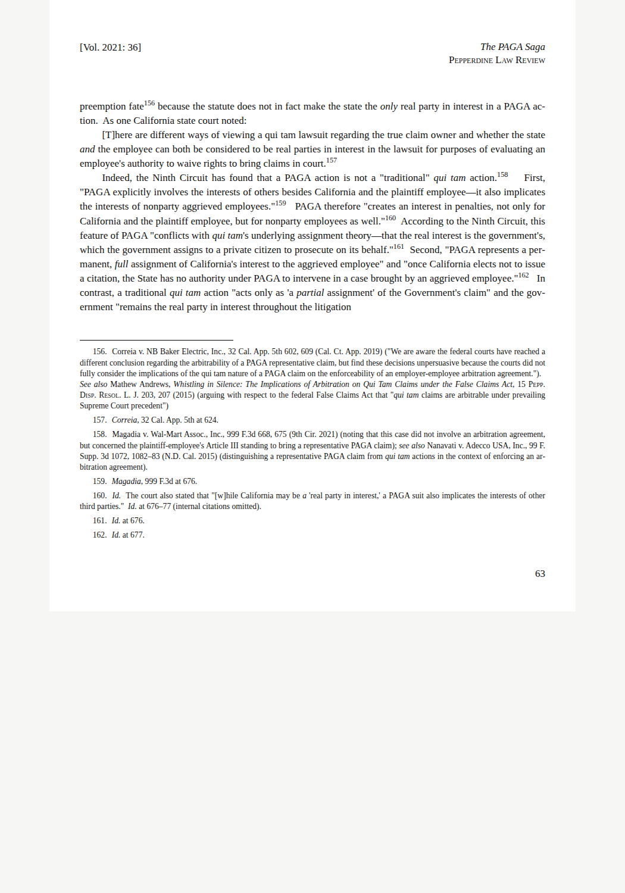[Vol. 2021: 36]
The PAGA Saga
Pepperdine Law Review
preemption fate156 because the statute does not in fact make the state the only real party in interest in a PAGA action. As one California state court noted:
[T]here are different ways of viewing a qui tam lawsuit regarding the true claim owner and whether the state and the employee can both be considered to be real parties in interest in the lawsuit for purposes of evaluating an employee's authority to waive rights to bring claims in court.157
Indeed, the Ninth Circuit has found that a PAGA action is not a "traditional" qui tam action.158 First, "PAGA explicitly involves the interests of others besides California and the plaintiff employee—it also implicates the interests of nonparty aggrieved employees."159 PAGA therefore "creates an interest in penalties, not only for California and the plaintiff employee, but for nonparty employees as well."160 According to the Ninth Circuit, this feature of PAGA "conflicts with qui tam's underlying assignment theory—that the real interest is the government's, which the government assigns to a private citizen to prosecute on its behalf."161 Second, "PAGA represents a permanent, full assignment of California's interest to the aggrieved employee" and "once California elects not to issue a citation, the State has no authority under PAGA to intervene in a case brought by an aggrieved employee."162 In contrast, a traditional qui tam action "acts only as 'a partial assignment' of the Government's claim" and the government "remains the real party in interest throughout the litigation
156. Correia v. NB Baker Electric, Inc., 32 Cal. App. 5th 602, 609 (Cal. Ct. App. 2019) ("We are aware the federal courts have reached a different conclusion regarding the arbitrability of a PAGA representative claim, but find these decisions unpersuasive because the courts did not fully consider the implications of the qui tam nature of a PAGA claim on the enforceability of an employer-employee arbitration agreement."). See also Mathew Andrews, Whistling in Silence: The Implications of Arbitration on Qui Tam Claims under the False Claims Act, 15 Pepp. Disp. Resol. L. J. 203, 207 (2015) (arguing with respect to the federal False Claims Act that "qui tam claims are arbitrable under prevailing Supreme Court precedent")
157. Correia, 32 Cal. App. 5th at 624.
158. Magadia v. Wal-Mart Assoc., Inc., 999 F.3d 668, 675 (9th Cir. 2021) (noting that this case did not involve an arbitration agreement, but concerned the plaintiff-employee's Article III standing to bring a representative PAGA claim); see also Nanavati v. Adecco USA, Inc., 99 F. Supp. 3d 1072, 1082–83 (N.D. Cal. 2015) (distinguishing a representative PAGA claim from qui tam actions in the context of enforcing an arbitration agreement).
159. Magadia, 999 F.3d at 676.
160. Id. The court also stated that "[w]hile California may be a 'real party in interest,' a PAGA suit also implicates the interests of other third parties." Id. at 676–77 (internal citations omitted).
161. Id. at 676.
162. Id. at 677.
63